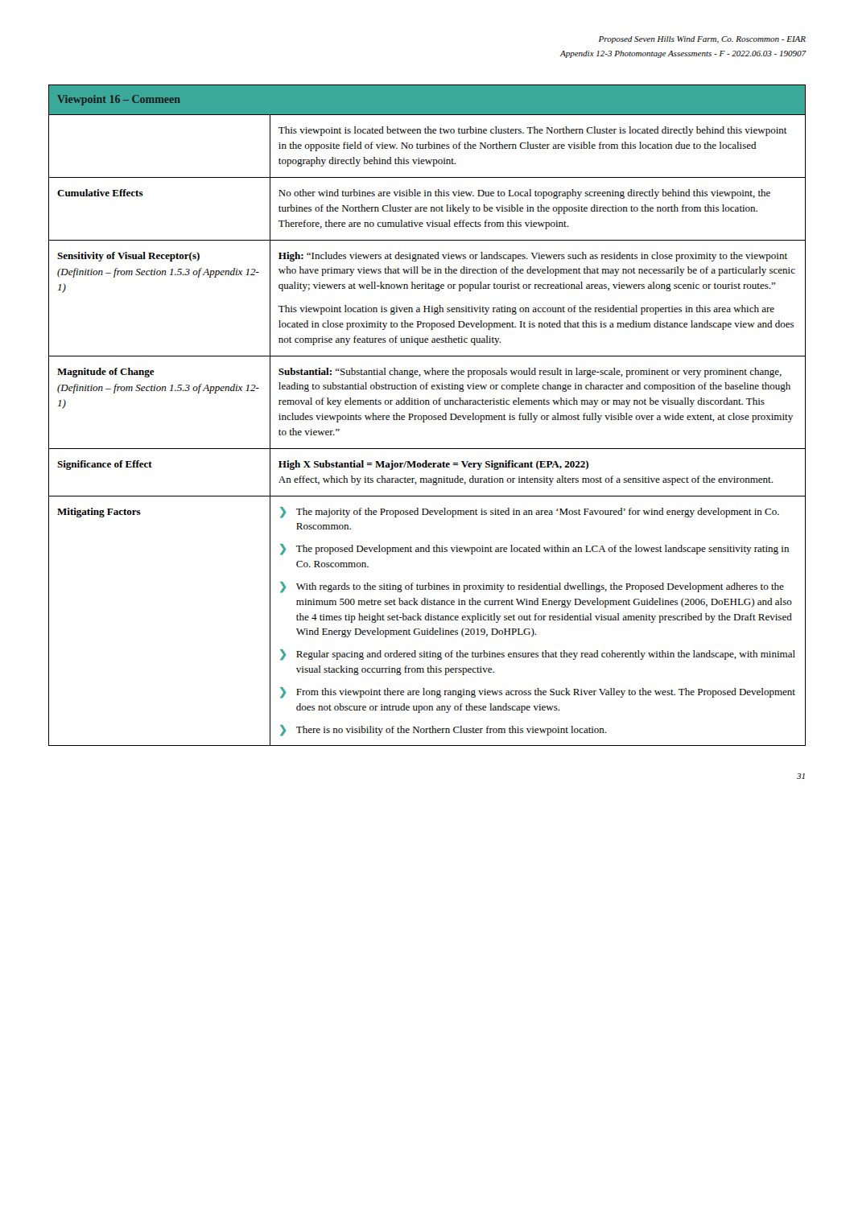Proposed Seven Hills Wind Farm, Co. Roscommon - EIAR
Appendix 12-3 Photomontage Assessments - F - 2022.06.03 - 190907
Viewpoint 16 – Commeen
| | This viewpoint is located between the two turbine clusters. The Northern Cluster is located directly behind this viewpoint in the opposite field of view. No turbines of the Northern Cluster are visible from this location due to the localised topography directly behind this viewpoint. |
| Cumulative Effects | No other wind turbines are visible in this view. Due to Local topography screening directly behind this viewpoint, the turbines of the Northern Cluster are not likely to be visible in the opposite direction to the north from this location. Therefore, there are no cumulative visual effects from this viewpoint. |
| Sensitivity of Visual Receptor(s) (Definition – from Section 1.5.3 of Appendix 12-1) | High: “Includes viewers at designated views or landscapes. Viewers such as residents in close proximity to the viewpoint who have primary views that will be in the direction of the development that may not necessarily be of a particularly scenic quality; viewers at well-known heritage or popular tourist or recreational areas, viewers along scenic or tourist routes.” This viewpoint location is given a High sensitivity rating on account of the residential properties in this area which are located in close proximity to the Proposed Development. It is noted that this is a medium distance landscape view and does not comprise any features of unique aesthetic quality. |
| Magnitude of Change (Definition – from Section 1.5.3 of Appendix 12-1) | Substantial: “Substantial change, where the proposals would result in large-scale, prominent or very prominent change, leading to substantial obstruction of existing view or complete change in character and composition of the baseline though removal of key elements or addition of uncharacteristic elements which may or may not be visually discordant. This includes viewpoints where the Proposed Development is fully or almost fully visible over a wide extent, at close proximity to the viewer.” |
| Significance of Effect | High X Substantial = Major/Moderate = Very Significant (EPA, 2022) An effect, which by its character, magnitude, duration or intensity alters most of a sensitive aspect of the environment. |
| Mitigating Factors | The majority of the Proposed Development is sited in an area ‘Most Favoured’ for wind energy development in Co. Roscommon. The proposed Development and this viewpoint are located within an LCA of the lowest landscape sensitivity rating in Co. Roscommon. With regards to the siting of turbines in proximity to residential dwellings, the Proposed Development adheres to the minimum 500 metre set back distance in the current Wind Energy Development Guidelines (2006, DoEHLG) and also the 4 times tip height set-back distance explicitly set out for residential visual amenity prescribed by the Draft Revised Wind Energy Development Guidelines (2019, DoHPLG). Regular spacing and ordered siting of the turbines ensures that they read coherently within the landscape, with minimal visual stacking occurring from this perspective. From this viewpoint there are long ranging views across the Suck River Valley to the west. The Proposed Development does not obscure or intrude upon any of these landscape views. There is no visibility of the Northern Cluster from this viewpoint location. |
31